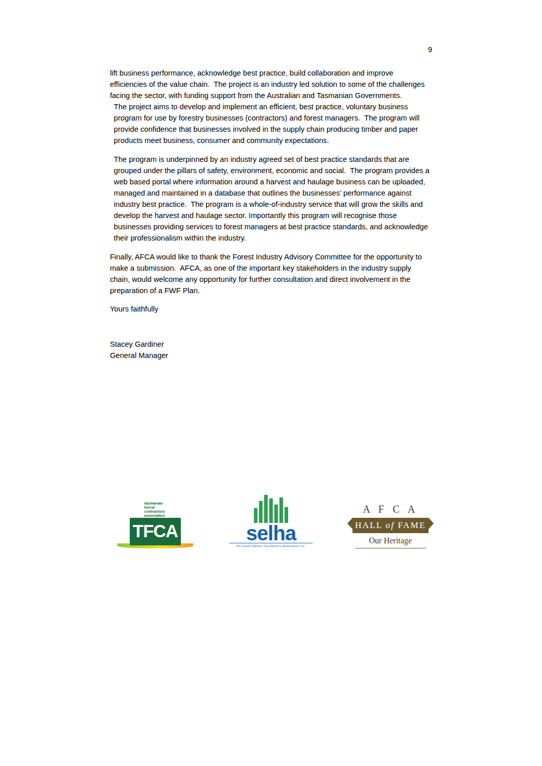9
lift business performance, acknowledge best practice, build collaboration and improve efficiencies of the value chain. The project is an industry led solution to some of the challenges facing the sector, with funding support from the Australian and Tasmanian Governments.
The project aims to develop and implement an efficient, best practice, voluntary business program for use by forestry businesses (contractors) and forest managers. The program will provide confidence that businesses involved in the supply chain producing timber and paper products meet business, consumer and community expectations.
The program is underpinned by an industry agreed set of best practice standards that are grouped under the pillars of safety, environment, economic and social. The program provides a web based portal where information around a harvest and haulage business can be uploaded, managed and maintained in a database that outlines the businesses’ performance against industry best practice. The program is a whole-of-industry service that will grow the skills and develop the harvest and haulage sector. Importantly this program will recognise those businesses providing services to forest managers at best practice standards, and acknowledge their professionalism within the industry.
Finally, AFCA would like to thank the Forest Industry Advisory Committee for the opportunity to make a submission. AFCA, as one of the important key stakeholders in the industry supply chain, would welcome any opportunity for further consultation and direct involvement in the preparation of a FWF Plan.
Yours faithfully
Stacey Gardiner
General Manager
tasmanian
forest
contractors
association
TFCA
selha
the south eastern log hauliers association inc.
A F C A
HALL of FAME
Our Heritage